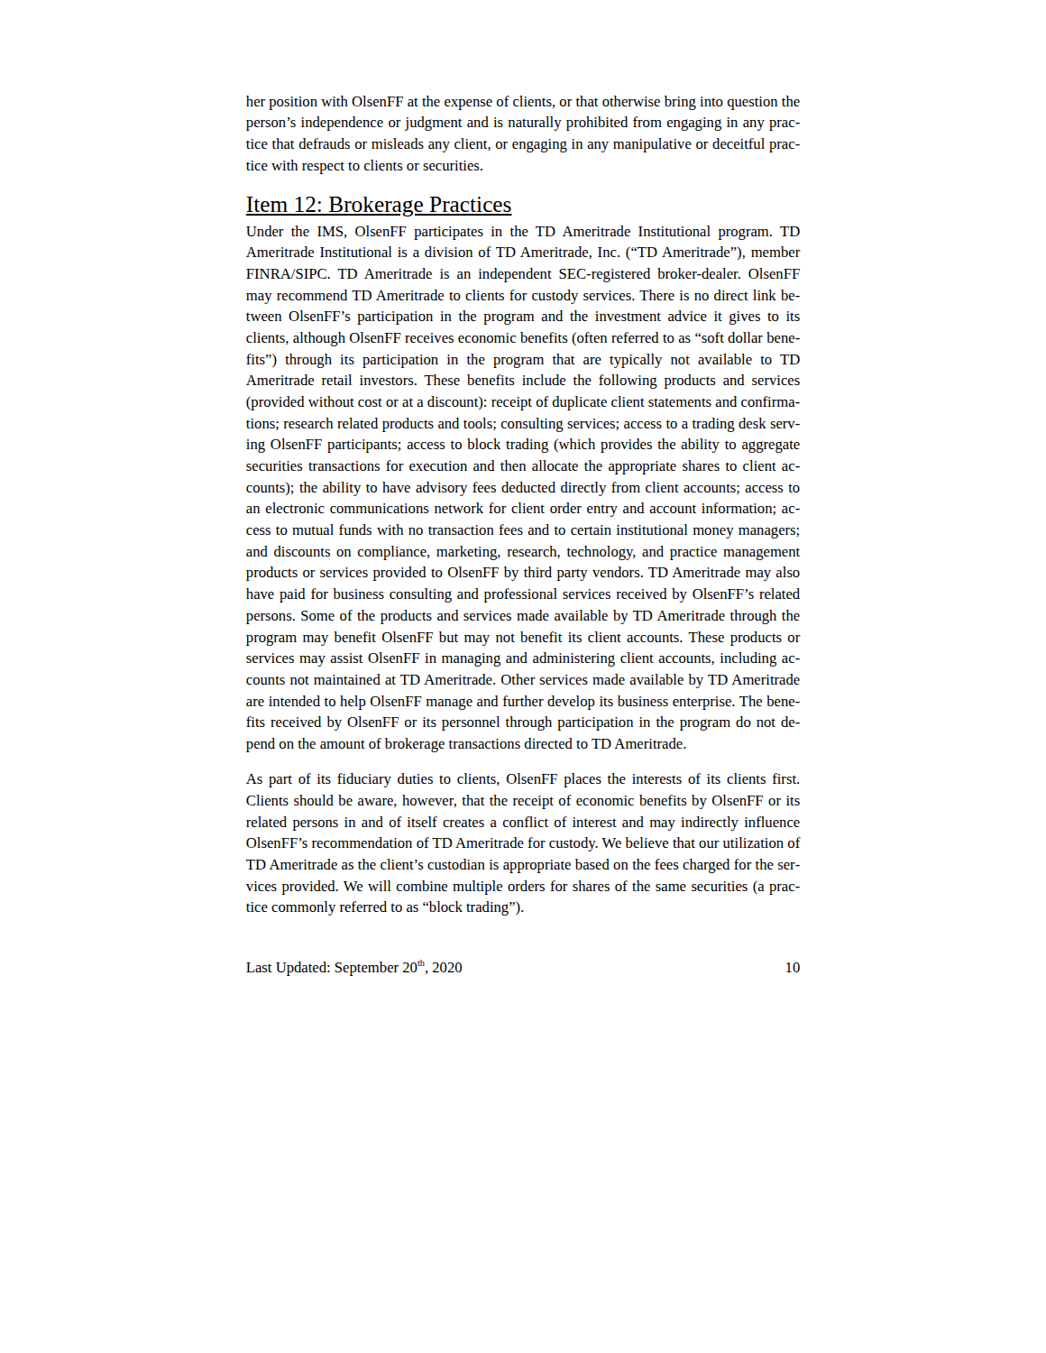her position with OlsenFF at the expense of clients, or that otherwise bring into question the person’s independence or judgment and is naturally prohibited from engaging in any practice that defrauds or misleads any client, or engaging in any manipulative or deceitful practice with respect to clients or securities.
Item 12: Brokerage Practices
Under the IMS, OlsenFF participates in the TD Ameritrade Institutional program. TD Ameritrade Institutional is a division of TD Ameritrade, Inc. (“TD Ameritrade”), member FINRA/SIPC. TD Ameritrade is an independent SEC-registered broker-dealer. OlsenFF may recommend TD Ameritrade to clients for custody services. There is no direct link between OlsenFF’s participation in the program and the investment advice it gives to its clients, although OlsenFF receives economic benefits (often referred to as “soft dollar benefits”) through its participation in the program that are typically not available to TD Ameritrade retail investors. These benefits include the following products and services (provided without cost or at a discount): receipt of duplicate client statements and confirmations; research related products and tools; consulting services; access to a trading desk serving OlsenFF participants; access to block trading (which provides the ability to aggregate securities transactions for execution and then allocate the appropriate shares to client accounts); the ability to have advisory fees deducted directly from client accounts; access to an electronic communications network for client order entry and account information; access to mutual funds with no transaction fees and to certain institutional money managers; and discounts on compliance, marketing, research, technology, and practice management products or services provided to OlsenFF by third party vendors. TD Ameritrade may also have paid for business consulting and professional services received by OlsenFF’s related persons. Some of the products and services made available by TD Ameritrade through the program may benefit OlsenFF but may not benefit its client accounts. These products or services may assist OlsenFF in managing and administering client accounts, including accounts not maintained at TD Ameritrade. Other services made available by TD Ameritrade are intended to help OlsenFF manage and further develop its business enterprise. The benefits received by OlsenFF or its personnel through participation in the program do not depend on the amount of brokerage transactions directed to TD Ameritrade.
As part of its fiduciary duties to clients, OlsenFF places the interests of its clients first. Clients should be aware, however, that the receipt of economic benefits by OlsenFF or its related persons in and of itself creates a conflict of interest and may indirectly influence OlsenFF’s recommendation of TD Ameritrade for custody. We believe that our utilization of TD Ameritrade as the client’s custodian is appropriate based on the fees charged for the services provided. We will combine multiple orders for shares of the same securities (a practice commonly referred to as “block trading”).
Last Updated: September 20th, 2020
10